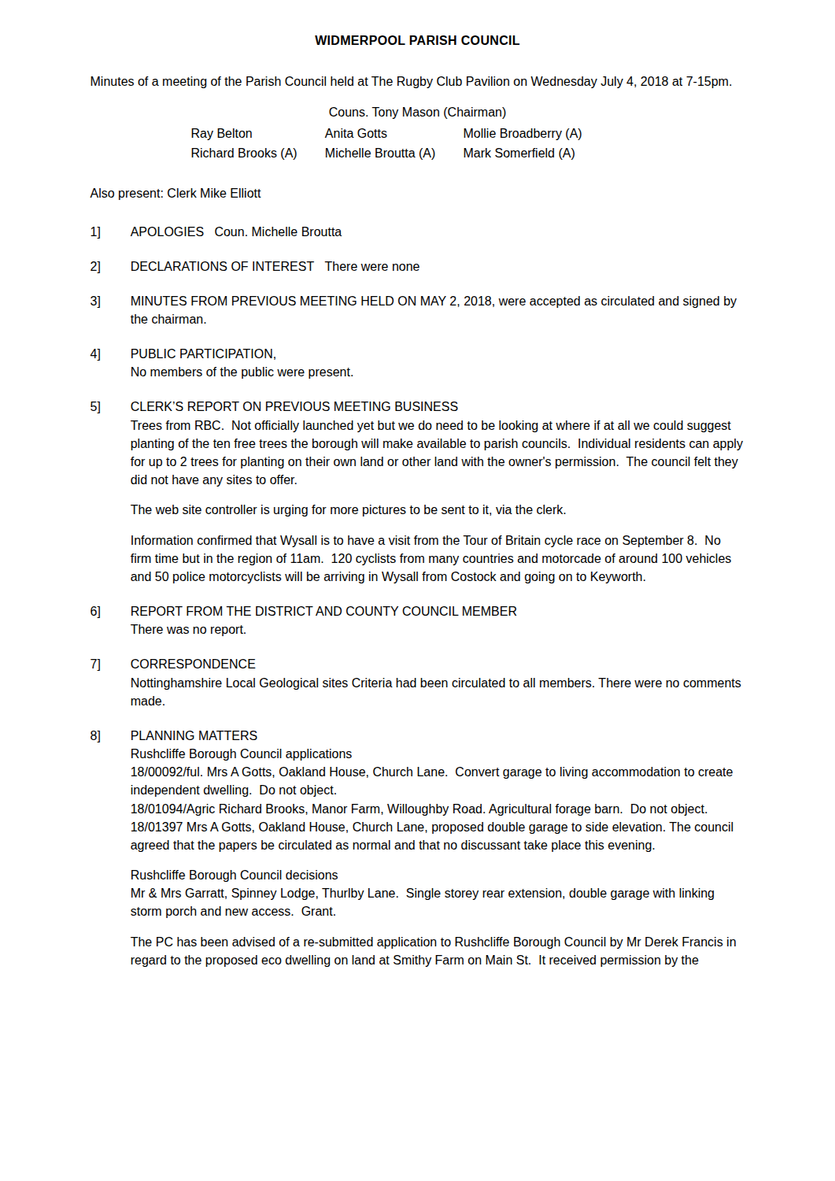WIDMERPOOL PARISH COUNCIL
Minutes of a meeting of the Parish Council held at The Rugby Club Pavilion on Wednesday July 4, 2018 at 7-15pm.
Couns. Tony Mason (Chairman)
| Ray Belton | Anita Gotts | Mollie Broadberry (A) |
| Richard Brooks (A) | Michelle Broutta (A) | Mark Somerfield (A) |
Also present: Clerk Mike Elliott
1] Apologies Coun. Michelle Broutta
2] Declarations of interest There were none
3] Minutes from previous meeting held on May 2, 2018, were accepted as circulated and signed by the chairman.
4] Public participation,
No members of the public were present.
5] Clerk’s report on previous meeting business
Trees from RBC. Not officially launched yet but we do need to be looking at where if at all we could suggest planting of the ten free trees the borough will make available to parish councils. Individual residents can apply for up to 2 trees for planting on their own land or other land with the owner's permission. The council felt they did not have any sites to offer.
The web site controller is urging for more pictures to be sent to it, via the clerk.
Information confirmed that Wysall is to have a visit from the Tour of Britain cycle race on September 8. No firm time but in the region of 11am. 120 cyclists from many countries and motorcade of around 100 vehicles and 50 police motorcyclists will be arriving in Wysall from Costock and going on to Keyworth.
6] Report from the district and county council member
There was no report.
7] Correspondence
Nottinghamshire Local Geological sites Criteria had been circulated to all members. There were no comments made.
8] Planning matters
Rushcliffe Borough Council applications
18/00092/ful. Mrs A Gotts, Oakland House, Church Lane. Convert garage to living accommodation to create independent dwelling. Do not object.
18/01094/Agric Richard Brooks, Manor Farm, Willoughby Road. Agricultural forage barn. Do not object.
18/01397 Mrs A Gotts, Oakland House, Church Lane, proposed double garage to side elevation. The council agreed that the papers be circulated as normal and that no discussant take place this evening.
Rushcliffe Borough Council decisions
Mr & Mrs Garratt, Spinney Lodge, Thurlby Lane. Single storey rear extension, double garage with linking storm porch and new access. Grant.
The PC has been advised of a re-submitted application to Rushcliffe Borough Council by Mr Derek Francis in regard to the proposed eco dwelling on land at Smithy Farm on Main St. It received permission by the